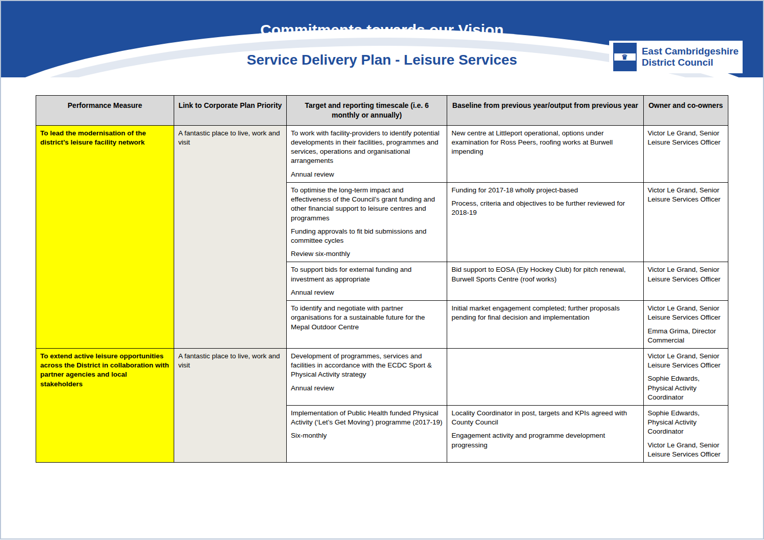Commitments towards our Vision
Service Delivery Plan - Leisure Services
♛
East Cambridgeshire
District Council
| Performance Measure | Link to Corporate Plan Priority | Target and reporting timescale (i.e. 6 monthly or annually) | Baseline from previous year/output from previous year | Owner and co-owners |
| --- | --- | --- | --- | --- |
| To lead the modernisation of the district’s leisure facility network | A fantastic place to live, work and visit | To work with facility-providers to identify potential developments in their facilities, programmes and services, operations and organisational arrangements Annual review | New centre at Littleport operational, options under examination for Ross Peers, roofing works at Burwell impending | Victor Le Grand, Senior Leisure Services Officer |
| To optimise the long-term impact and effectiveness of the Council’s grant funding and other financial support to leisure centres and programmes Funding approvals to fit bid submissions and committee cycles Review six-monthly | Funding for 2017-18 wholly project-based Process, criteria and objectives to be further reviewed for 2018-19 | Victor Le Grand, Senior Leisure Services Officer |
| To support bids for external funding and investment as appropriate Annual review | Bid support to EOSA (Ely Hockey Club) for pitch renewal, Burwell Sports Centre (roof works) | Victor Le Grand, Senior Leisure Services Officer |
| To identify and negotiate with partner organisations for a sustainable future for the Mepal Outdoor Centre | Initial market engagement completed; further proposals pending for final decision and implementation | Victor Le Grand, Senior Leisure Services Officer Emma Grima, Director Commercial |
| To extend active leisure opportunities across the District in collaboration with partner agencies and local stakeholders | A fantastic place to live, work and visit | Development of programmes, services and facilities in accordance with the ECDC Sport & Physical Activity strategy Annual review | | Victor Le Grand, Senior Leisure Services Officer Sophie Edwards, Physical Activity Coordinator |
| Implementation of Public Health funded Physical Activity (‘Let’s Get Moving’) programme (2017-19) Six-monthly | Locality Coordinator in post, targets and KPIs agreed with County Council Engagement activity and programme development progressing | Sophie Edwards, Physical Activity Coordinator Victor Le Grand, Senior Leisure Services Officer |